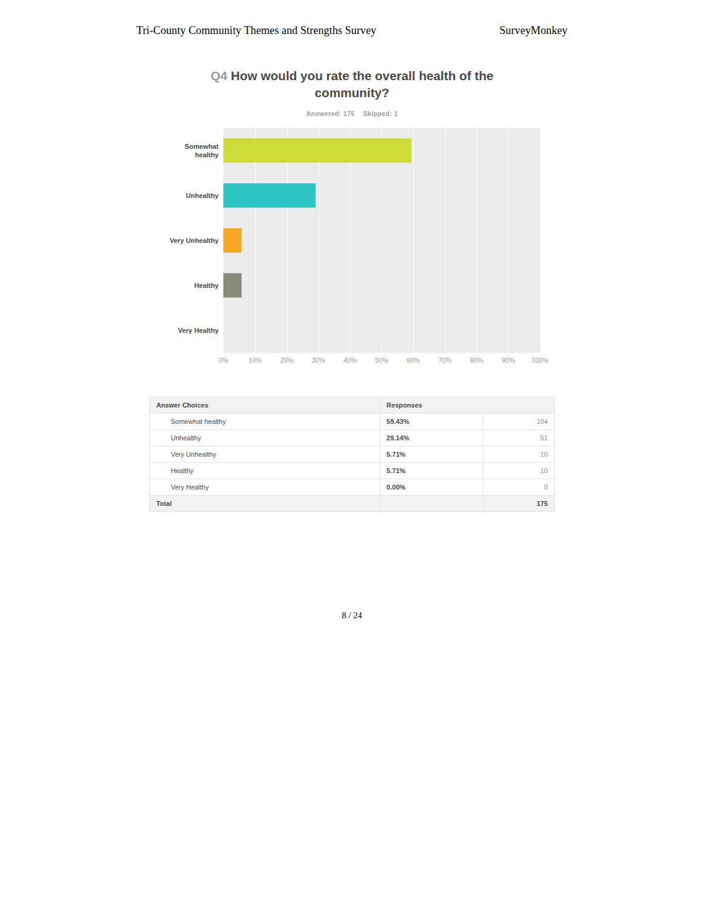Tri-County Community Themes and Strengths Survey
SurveyMonkey
Q4 How would you rate the overall health of the community?
Answered: 175 Skipped: 1
Somewhat
healthy
Unhealthy
Very Unhealthy
Healthy
Very Healthy
0% 10% 20% 30% 40% 50% 60% 70% 80% 90% 100%
| Answer Choices | Responses |
| --- | --- |
| Somewhat healthy | 59.43% | 104 |
| Unhealthy | 29.14% | 51 |
| Very Unhealthy | 5.71% | 10 |
| Healthy | 5.71% | 10 |
| Very Healthy | 0.00% | 0 |
| Total | | 175 |
8 / 24